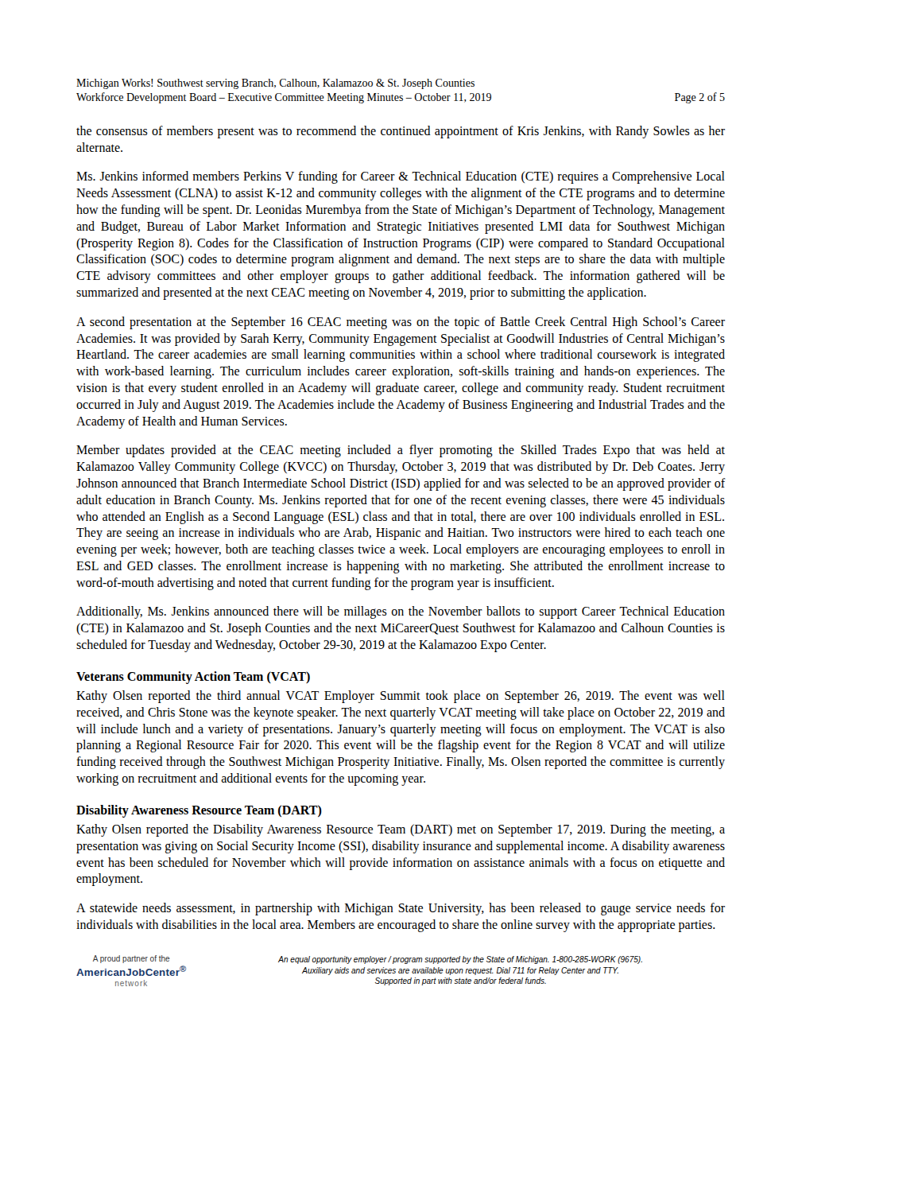Michigan Works! Southwest serving Branch, Calhoun, Kalamazoo & St. Joseph Counties
Workforce Development Board – Executive Committee Meeting Minutes – October 11, 2019 Page 2 of 5
the consensus of members present was to recommend the continued appointment of Kris Jenkins, with Randy Sowles as her alternate.
Ms. Jenkins informed members Perkins V funding for Career & Technical Education (CTE) requires a Comprehensive Local Needs Assessment (CLNA) to assist K-12 and community colleges with the alignment of the CTE programs and to determine how the funding will be spent. Dr. Leonidas Murembya from the State of Michigan’s Department of Technology, Management and Budget, Bureau of Labor Market Information and Strategic Initiatives presented LMI data for Southwest Michigan (Prosperity Region 8). Codes for the Classification of Instruction Programs (CIP) were compared to Standard Occupational Classification (SOC) codes to determine program alignment and demand. The next steps are to share the data with multiple CTE advisory committees and other employer groups to gather additional feedback. The information gathered will be summarized and presented at the next CEAC meeting on November 4, 2019, prior to submitting the application.
A second presentation at the September 16 CEAC meeting was on the topic of Battle Creek Central High School’s Career Academies. It was provided by Sarah Kerry, Community Engagement Specialist at Goodwill Industries of Central Michigan’s Heartland. The career academies are small learning communities within a school where traditional coursework is integrated with work-based learning. The curriculum includes career exploration, soft-skills training and hands-on experiences. The vision is that every student enrolled in an Academy will graduate career, college and community ready. Student recruitment occurred in July and August 2019. The Academies include the Academy of Business Engineering and Industrial Trades and the Academy of Health and Human Services.
Member updates provided at the CEAC meeting included a flyer promoting the Skilled Trades Expo that was held at Kalamazoo Valley Community College (KVCC) on Thursday, October 3, 2019 that was distributed by Dr. Deb Coates. Jerry Johnson announced that Branch Intermediate School District (ISD) applied for and was selected to be an approved provider of adult education in Branch County. Ms. Jenkins reported that for one of the recent evening classes, there were 45 individuals who attended an English as a Second Language (ESL) class and that in total, there are over 100 individuals enrolled in ESL. They are seeing an increase in individuals who are Arab, Hispanic and Haitian. Two instructors were hired to each teach one evening per week; however, both are teaching classes twice a week. Local employers are encouraging employees to enroll in ESL and GED classes. The enrollment increase is happening with no marketing. She attributed the enrollment increase to word-of-mouth advertising and noted that current funding for the program year is insufficient.
Additionally, Ms. Jenkins announced there will be millages on the November ballots to support Career Technical Education (CTE) in Kalamazoo and St. Joseph Counties and the next MiCareerQuest Southwest for Kalamazoo and Calhoun Counties is scheduled for Tuesday and Wednesday, October 29-30, 2019 at the Kalamazoo Expo Center.
Veterans Community Action Team (VCAT)
Kathy Olsen reported the third annual VCAT Employer Summit took place on September 26, 2019. The event was well received, and Chris Stone was the keynote speaker. The next quarterly VCAT meeting will take place on October 22, 2019 and will include lunch and a variety of presentations. January’s quarterly meeting will focus on employment. The VCAT is also planning a Regional Resource Fair for 2020. This event will be the flagship event for the Region 8 VCAT and will utilize funding received through the Southwest Michigan Prosperity Initiative. Finally, Ms. Olsen reported the committee is currently working on recruitment and additional events for the upcoming year.
Disability Awareness Resource Team (DART)
Kathy Olsen reported the Disability Awareness Resource Team (DART) met on September 17, 2019. During the meeting, a presentation was giving on Social Security Income (SSI), disability insurance and supplemental income. A disability awareness event has been scheduled for November which will provide information on assistance animals with a focus on etiquette and employment.
A statewide needs assessment, in partnership with Michigan State University, has been released to gauge service needs for individuals with disabilities in the local area. Members are encouraged to share the online survey with the appropriate parties.
A proud partner of the
AmericanJob Center®
network
An equal opportunity employer / program supported by the State of Michigan. 1-800-285-WORK (9675).
Auxiliary aids and services are available upon request. Dial 711 for Relay Center and TTY.
Supported in part with state and/or federal funds.